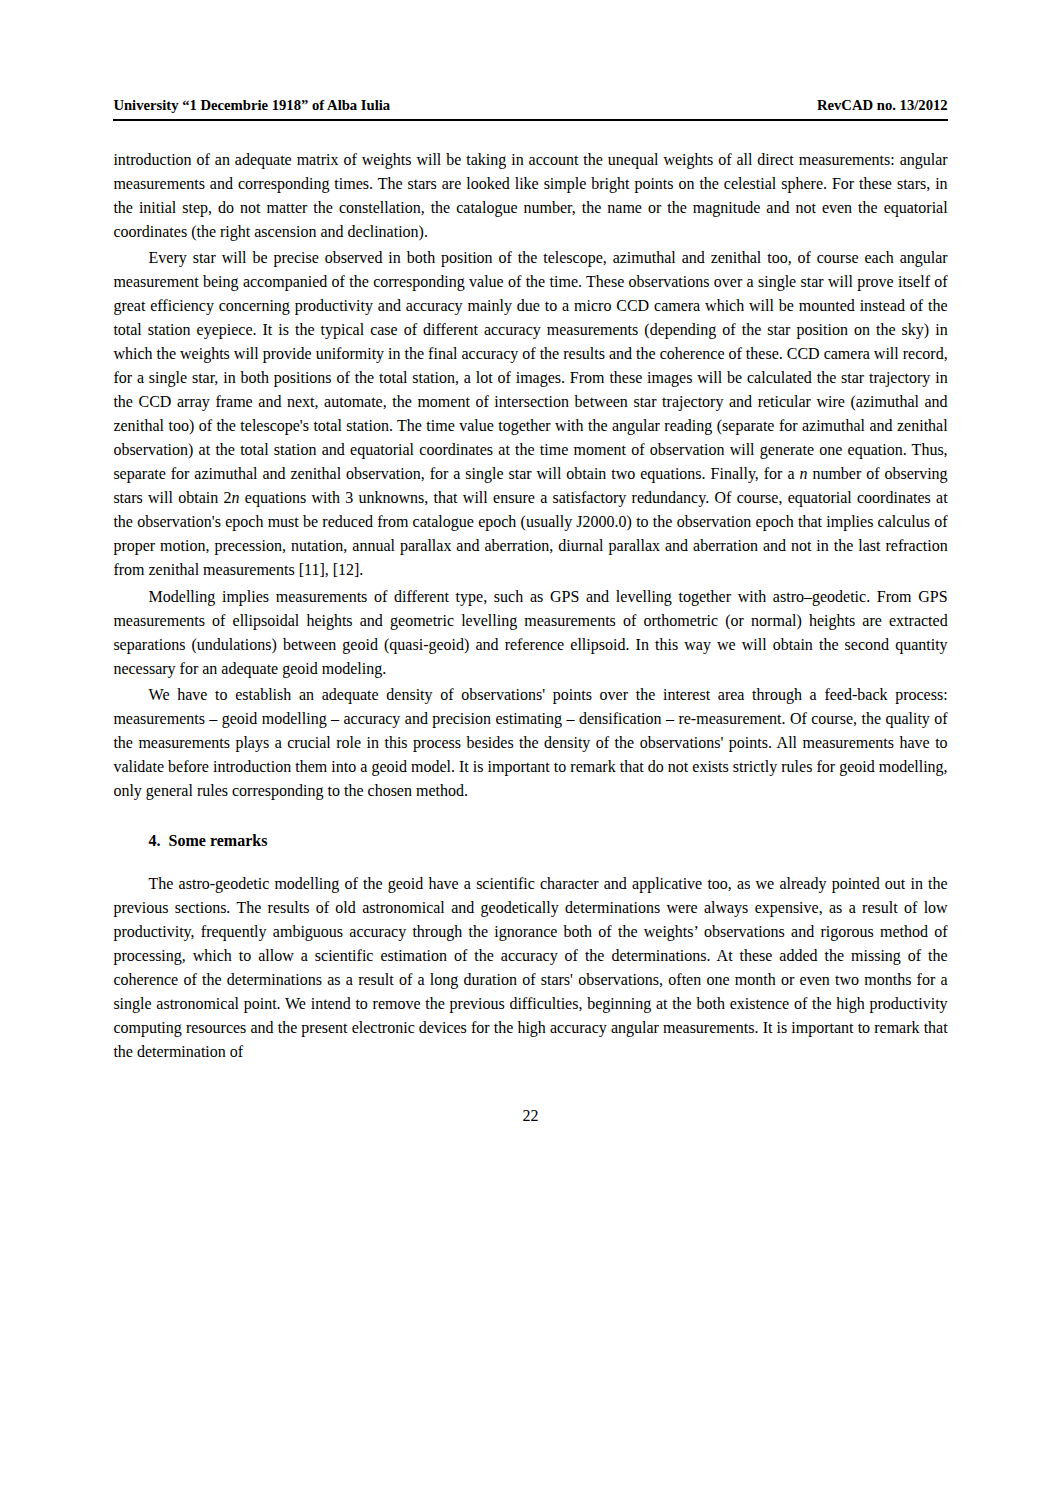University “1 Decembrie 1918” of Alba Iulia RevCAD no. 13/2012
introduction of an adequate matrix of weights will be taking in account the unequal weights of all direct measurements: angular measurements and corresponding times. The stars are looked like simple bright points on the celestial sphere. For these stars, in the initial step, do not matter the constellation, the catalogue number, the name or the magnitude and not even the equatorial coordinates (the right ascension and declination).
Every star will be precise observed in both position of the telescope, azimuthal and zenithal too, of course each angular measurement being accompanied of the corresponding value of the time. These observations over a single star will prove itself of great efficiency concerning productivity and accuracy mainly due to a micro CCD camera which will be mounted instead of the total station eyepiece. It is the typical case of different accuracy measurements (depending of the star position on the sky) in which the weights will provide uniformity in the final accuracy of the results and the coherence of these. CCD camera will record, for a single star, in both positions of the total station, a lot of images. From these images will be calculated the star trajectory in the CCD array frame and next, automate, the moment of intersection between star trajectory and reticular wire (azimuthal and zenithal too) of the telescope's total station. The time value together with the angular reading (separate for azimuthal and zenithal observation) at the total station and equatorial coordinates at the time moment of observation will generate one equation. Thus, separate for azimuthal and zenithal observation, for a single star will obtain two equations. Finally, for a n number of observing stars will obtain 2n equations with 3 unknowns, that will ensure a satisfactory redundancy. Of course, equatorial coordinates at the observation's epoch must be reduced from catalogue epoch (usually J2000.0) to the observation epoch that implies calculus of proper motion, precession, nutation, annual parallax and aberration, diurnal parallax and aberration and not in the last refraction from zenithal measurements [11], [12].
Modelling implies measurements of different type, such as GPS and levelling together with astro–geodetic. From GPS measurements of ellipsoidal heights and geometric levelling measurements of orthometric (or normal) heights are extracted separations (undulations) between geoid (quasi-geoid) and reference ellipsoid. In this way we will obtain the second quantity necessary for an adequate geoid modeling.
We have to establish an adequate density of observations' points over the interest area through a feed-back process: measurements – geoid modelling – accuracy and precision estimating – densification – re-measurement. Of course, the quality of the measurements plays a crucial role in this process besides the density of the observations' points. All measurements have to validate before introduction them into a geoid model. It is important to remark that do not exists strictly rules for geoid modelling, only general rules corresponding to the chosen method.
4. Some remarks
The astro-geodetic modelling of the geoid have a scientific character and applicative too, as we already pointed out in the previous sections. The results of old astronomical and geodetically determinations were always expensive, as a result of low productivity, frequently ambiguous accuracy through the ignorance both of the weights’ observations and rigorous method of processing, which to allow a scientific estimation of the accuracy of the determinations. At these added the missing of the coherence of the determinations as a result of a long duration of stars' observations, often one month or even two months for a single astronomical point. We intend to remove the previous difficulties, beginning at the both existence of the high productivity computing resources and the present electronic devices for the high accuracy angular measurements. It is important to remark that the determination of
22